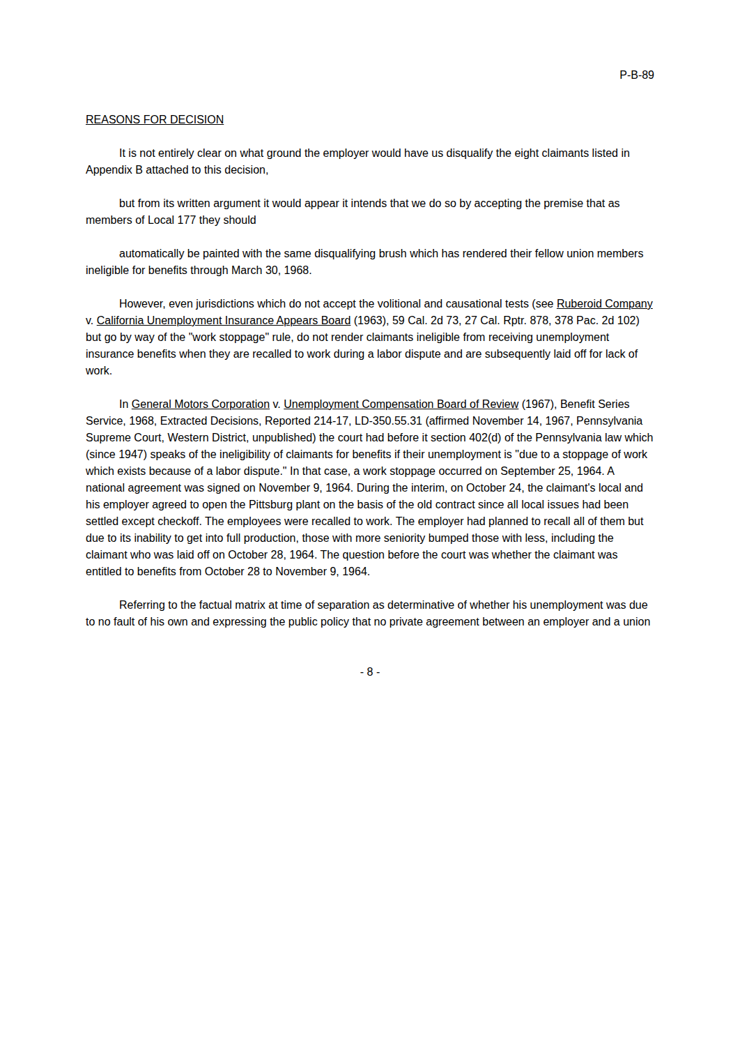P-B-89
REASONS FOR DECISION
It is not entirely clear on what ground the employer would have us disqualify the eight claimants listed in Appendix B attached to this decision,
but from its written argument it would appear it intends that we do so by accepting the premise that as members of Local 177 they should
automatically be painted with the same disqualifying brush which has rendered their fellow union members ineligible for benefits through March 30, 1968.
However, even jurisdictions which do not accept the volitional and causational tests (see Ruberoid Company v. California Unemployment Insurance Appears Board (1963), 59 Cal. 2d 73, 27 Cal. Rptr. 878, 378 Pac. 2d 102) but go by way of the "work stoppage" rule, do not render claimants ineligible from receiving unemployment insurance benefits when they are recalled to work during a labor dispute and are subsequently laid off for lack of work.
In General Motors Corporation v. Unemployment Compensation Board of Review (1967), Benefit Series Service, 1968, Extracted Decisions, Reported 214-17, LD-350.55.31 (affirmed November 14, 1967, Pennsylvania Supreme Court, Western District, unpublished) the court had before it section 402(d) of the Pennsylvania law which (since 1947) speaks of the ineligibility of claimants for benefits if their unemployment is "due to a stoppage of work which exists because of a labor dispute." In that case, a work stoppage occurred on September 25, 1964. A national agreement was signed on November 9, 1964. During the interim, on October 24, the claimant's local and his employer agreed to open the Pittsburg plant on the basis of the old contract since all local issues had been settled except checkoff. The employees were recalled to work. The employer had planned to recall all of them but due to its inability to get into full production, those with more seniority bumped those with less, including the claimant who was laid off on October 28, 1964. The question before the court was whether the claimant was entitled to benefits from October 28 to November 9, 1964.
Referring to the factual matrix at time of separation as determinative of whether his unemployment was due to no fault of his own and expressing the public policy that no private agreement between an employer and a union
- 8 -